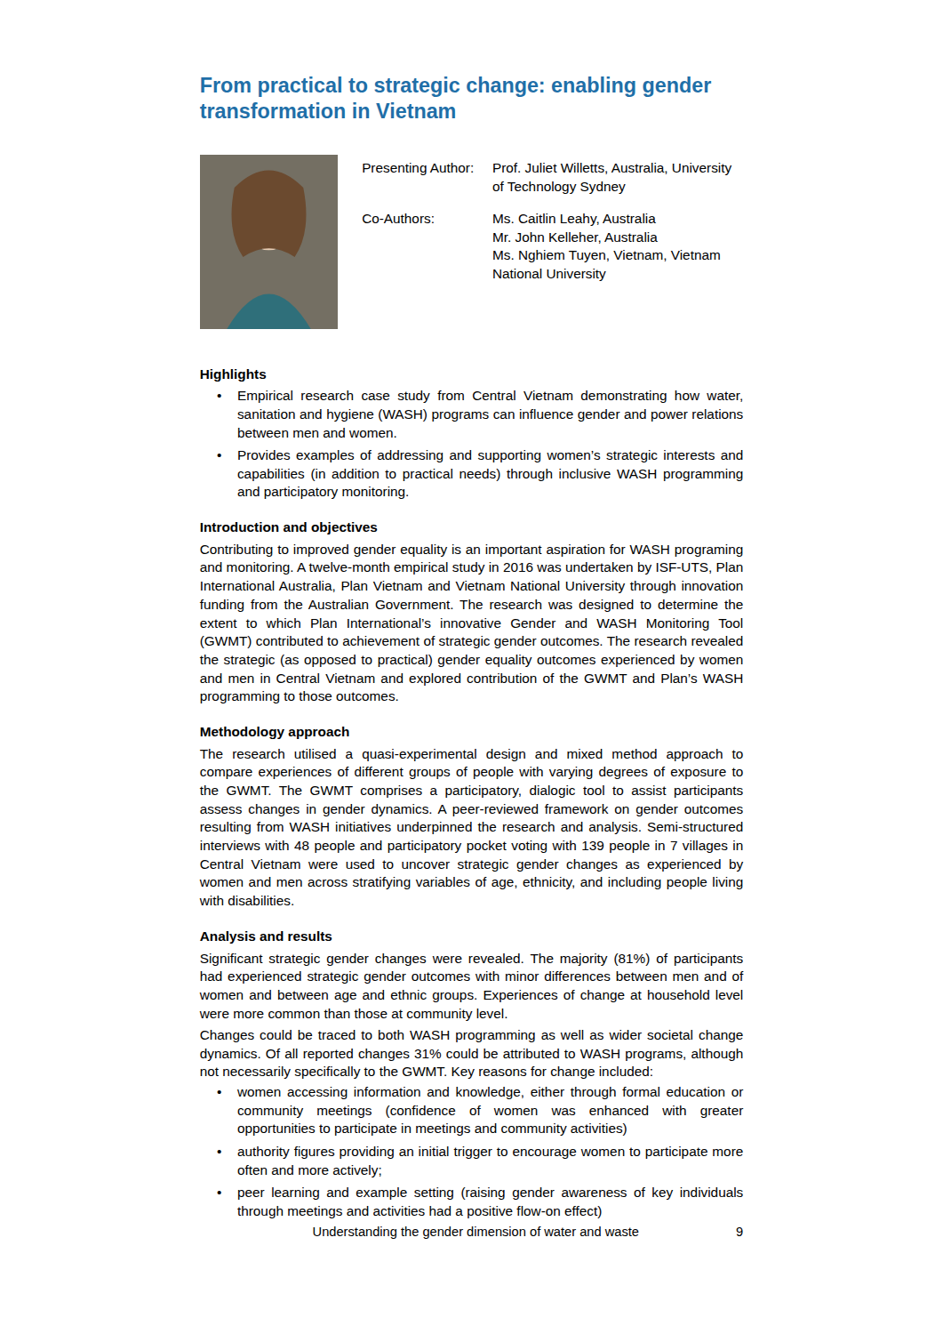From practical to strategic change: enabling gender transformation in Vietnam
| Presenting Author: | Prof. Juliet Willetts, Australia, University of Technology Sydney |
| Co-Authors: | Ms. Caitlin Leahy, Australia Mr. John Kelleher, Australia Ms. Nghiem Tuyen, Vietnam, Vietnam National University |
Highlights
Empirical research case study from Central Vietnam demonstrating how water, sanitation and hygiene (WASH) programs can influence gender and power relations between men and women.
Provides examples of addressing and supporting women’s strategic interests and capabilities (in addition to practical needs) through inclusive WASH programming and participatory monitoring.
Introduction and objectives
Contributing to improved gender equality is an important aspiration for WASH programing and monitoring. A twelve-month empirical study in 2016 was undertaken by ISF-UTS, Plan International Australia, Plan Vietnam and Vietnam National University through innovation funding from the Australian Government. The research was designed to determine the extent to which Plan International’s innovative Gender and WASH Monitoring Tool (GWMT) contributed to achievement of strategic gender outcomes. The research revealed the strategic (as opposed to practical) gender equality outcomes experienced by women and men in Central Vietnam and explored contribution of the GWMT and Plan’s WASH programming to those outcomes.
Methodology approach
The research utilised a quasi-experimental design and mixed method approach to compare experiences of different groups of people with varying degrees of exposure to the GWMT. The GWMT comprises a participatory, dialogic tool to assist participants assess changes in gender dynamics. A peer-reviewed framework on gender outcomes resulting from WASH initiatives underpinned the research and analysis. Semi-structured interviews with 48 people and participatory pocket voting with 139 people in 7 villages in Central Vietnam were used to uncover strategic gender changes as experienced by women and men across stratifying variables of age, ethnicity, and including people living with disabilities.
Analysis and results
Significant strategic gender changes were revealed. The majority (81%) of participants had experienced strategic gender outcomes with minor differences between men and of women and between age and ethnic groups. Experiences of change at household level were more common than those at community level.
Changes could be traced to both WASH programming as well as wider societal change dynamics. Of all reported changes 31% could be attributed to WASH programs, although not necessarily specifically to the GWMT. Key reasons for change included:
women accessing information and knowledge, either through formal education or community meetings (confidence of women was enhanced with greater opportunities to participate in meetings and community activities)
authority figures providing an initial trigger to encourage women to participate more often and more actively;
peer learning and example setting (raising gender awareness of key individuals through meetings and activities had a positive flow-on effect)
Understanding the gender dimension of water and waste
9